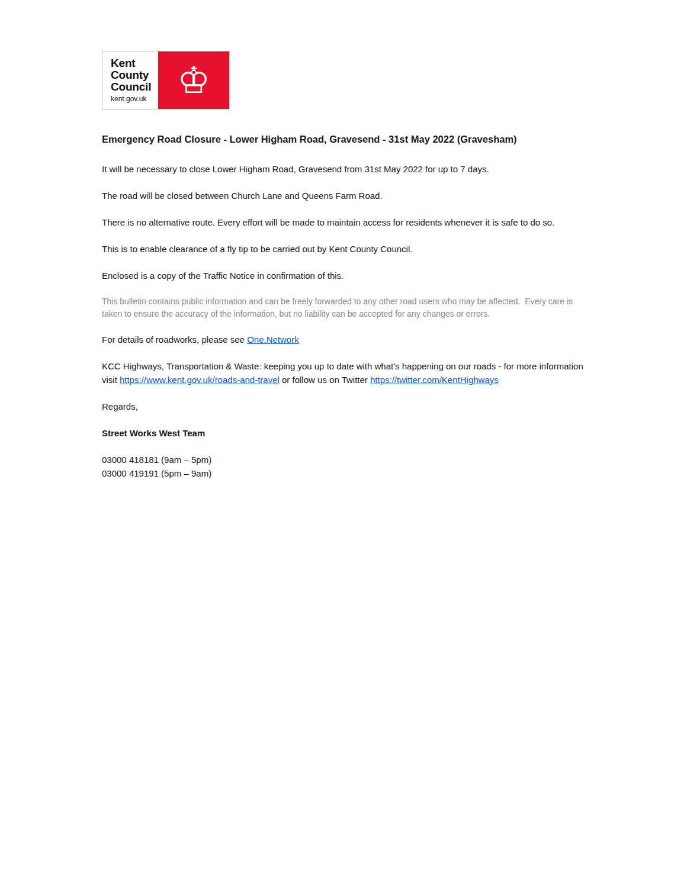| Kent County Council kent.gov.uk | ♔ |
Emergency Road Closure - Lower Higham Road, Gravesend - 31st May 2022 (Gravesham)
It will be necessary to close Lower Higham Road, Gravesend from 31st May 2022 for up to 7 days.
The road will be closed between Church Lane and Queens Farm Road.
There is no alternative route. Every effort will be made to maintain access for residents whenever it is safe to do so.
This is to enable clearance of a fly tip to be carried out by Kent County Council.
Enclosed is a copy of the Traffic Notice in confirmation of this.
This bulletin contains public information and can be freely forwarded to any other road users who may be affected. Every care is taken to ensure the accuracy of the information, but no liability can be accepted for any changes or errors.
For details of roadworks, please see One.Network
KCC Highways, Transportation & Waste: keeping you up to date with what's happening on our roads - for more information visit https://www.kent.gov.uk/roads-and-travel or follow us on Twitter https://twitter.com/KentHighways
Regards,
Street Works West Team
03000 418181 (9am – 5pm) 03000 419191 (5pm – 9am)